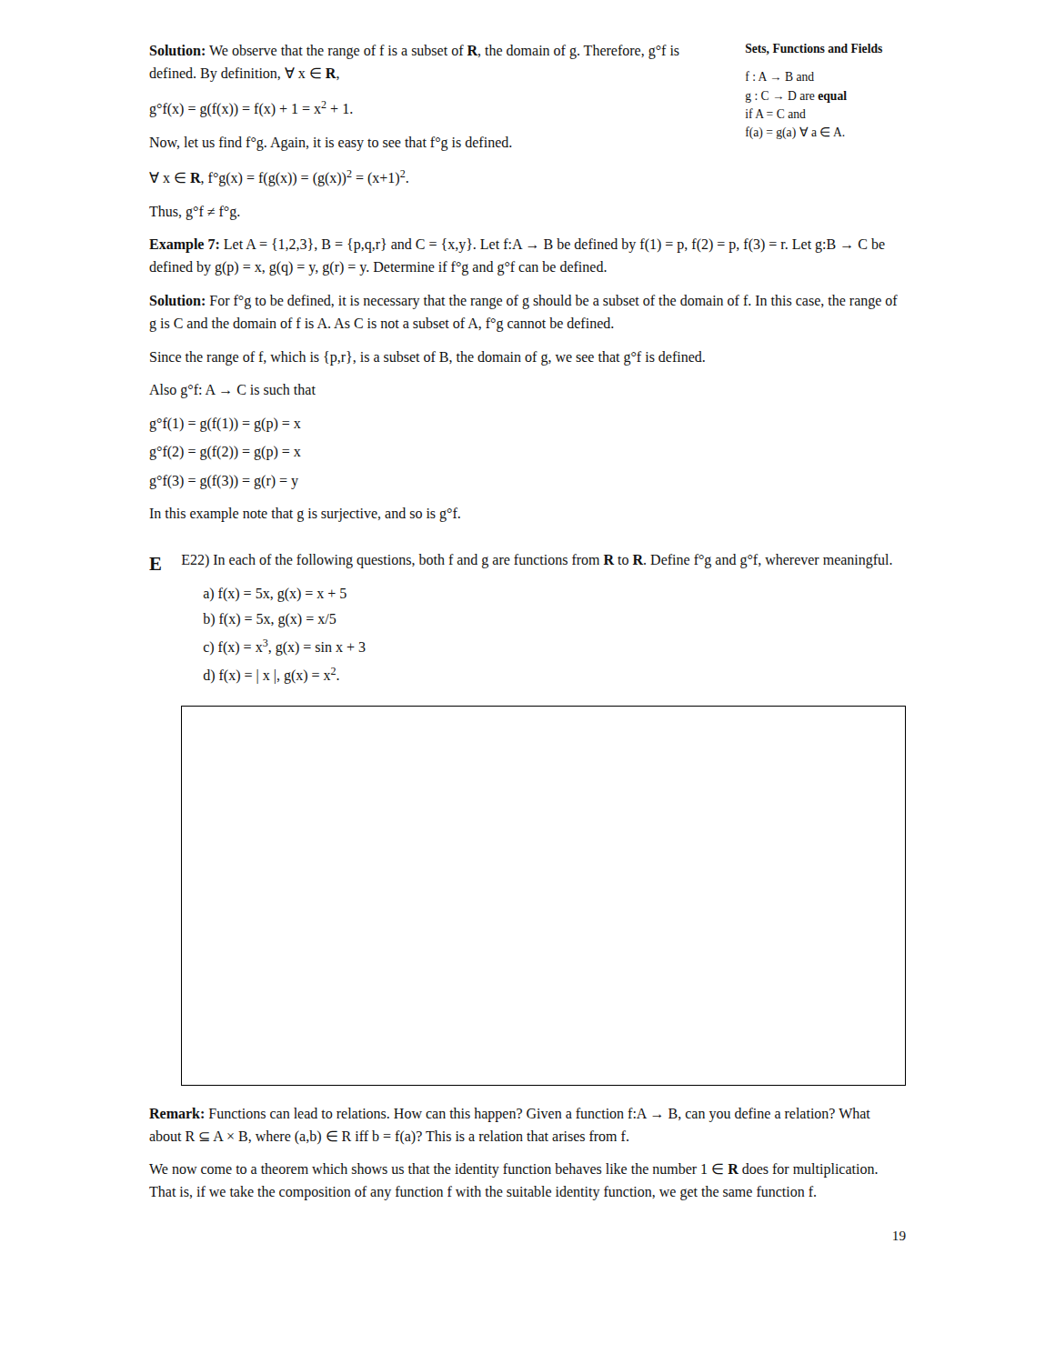Sets, Functions and Fields
f : A → B and
g : C → D are equal
if A = C and
f(a) = g(a) ∀ a ∈ A.
Solution: We observe that the range of f is a subset of R, the domain of g. Therefore, g°f is defined. By definition, ∀ x ∈ R,
g°f(x) = g(f(x)) = f(x) + 1 = x2 + 1.
Now, let us find f°g. Again, it is easy to see that f°g is defined.
∀ x ∈ R, f°g(x) = f(g(x)) = (g(x))2 = (x+1)2.
Thus, g°f ≠ f°g.
Example 7: Let A = {1,2,3}, B = {p,q,r} and C = {x,y}. Let f:A → B be defined by f(1) = p, f(2) = p, f(3) = r. Let g:B → C be defined by g(p) = x, g(q) = y, g(r) = y. Determine if f°g and g°f can be defined.
Solution: For f°g to be defined, it is necessary that the range of g should be a subset of the domain of f. In this case, the range of g is C and the domain of f is A. As C is not a subset of A, f°g cannot be defined.
Since the range of f, which is {p,r}, is a subset of B, the domain of g, we see that g°f is defined.
Also g°f: A → C is such that
g°f(1) = g(f(1)) = g(p) = x
g°f(2) = g(f(2)) = g(p) = x
g°f(3) = g(f(3)) = g(r) = y
In this example note that g is surjective, and so is g°f.
E
E22) In each of the following questions, both f and g are functions from R to R. Define f°g and g°f, wherever meaningful.
a) f(x) = 5x, g(x) = x + 5
b) f(x) = 5x, g(x) = x/5
c) f(x) = x3, g(x) = sin x + 3
d) f(x) = | x |, g(x) = x2.
Remark: Functions can lead to relations. How can this happen? Given a function f:A → B, can you define a relation? What about R ⊆ A × B, where (a,b) ∈ R iff b = f(a)? This is a relation that arises from f.
We now come to a theorem which shows us that the identity function behaves like the number 1 ∈ R does for multiplication. That is, if we take the composition of any function f with the suitable identity function, we get the same function f.
19